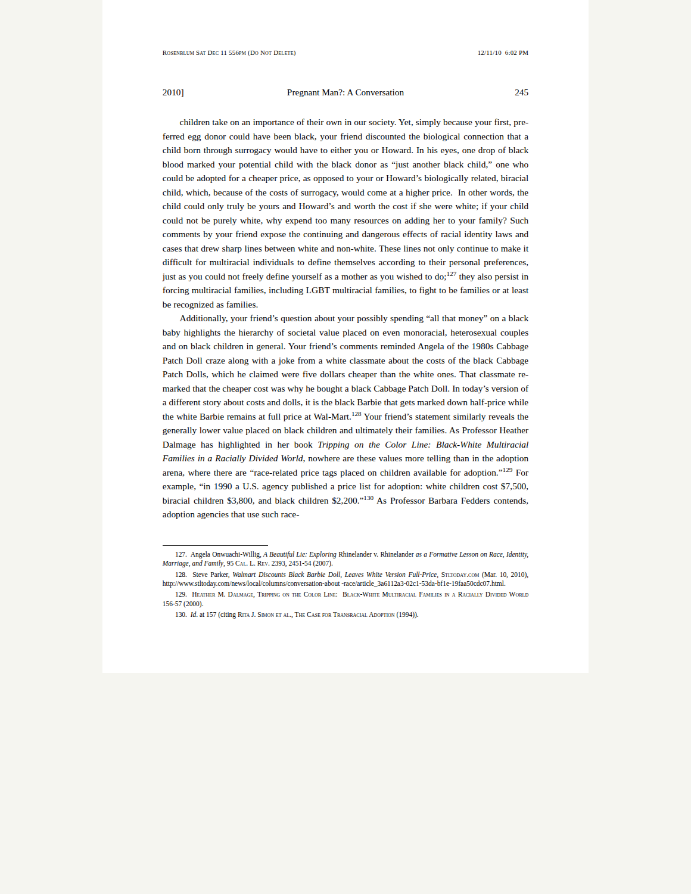Rosenblum Sat Dec 11 556pm (Do Not Delete) 12/11/10 6:02 PM
2010] Pregnant Man?: A Conversation 245
children take on an importance of their own in our society. Yet, simply because your first, preferred egg donor could have been black, your friend discounted the biological connection that a child born through surrogacy would have to either you or Howard. In his eyes, one drop of black blood marked your potential child with the black donor as “just another black child,” one who could be adopted for a cheaper price, as opposed to your or Howard’s biologically related, biracial child, which, because of the costs of surrogacy, would come at a higher price. In other words, the child could only truly be yours and Howard’s and worth the cost if she were white; if your child could not be purely white, why expend too many resources on adding her to your family? Such comments by your friend expose the continuing and dangerous effects of racial identity laws and cases that drew sharp lines between white and non-white. These lines not only continue to make it difficult for multiracial individuals to define themselves according to their personal preferences, just as you could not freely define yourself as a mother as you wished to do;127 they also persist in forcing multiracial families, including LGBT multiracial families, to fight to be families or at least be recognized as families.
Additionally, your friend’s question about your possibly spending “all that money” on a black baby highlights the hierarchy of societal value placed on even monoracial, heterosexual couples and on black children in general. Your friend’s comments reminded Angela of the 1980s Cabbage Patch Doll craze along with a joke from a white classmate about the costs of the black Cabbage Patch Dolls, which he claimed were five dollars cheaper than the white ones. That classmate remarked that the cheaper cost was why he bought a black Cabbage Patch Doll. In today’s version of a different story about costs and dolls, it is the black Barbie that gets marked down half-price while the white Barbie remains at full price at Wal-Mart.128 Your friend’s statement similarly reveals the generally lower value placed on black children and ultimately their families. As Professor Heather Dalmage has highlighted in her book Tripping on the Color Line: Black-White Multiracial Families in a Racially Divided World, nowhere are these values more telling than in the adoption arena, where there are “race-related price tags placed on children available for adoption.”129 For example, “in 1990 a U.S. agency published a price list for adoption: white children cost $7,500, biracial children $3,800, and black children $2,200.”130 As Professor Barbara Fedders contends, adoption agencies that use such race-
127. Angela Onwuachi-Willig, A Beautiful Lie: Exploring Rhinelander v. Rhinelander as a Formative Lesson on Race, Identity, Marriage, and Family, 95 Cal. L. Rev. 2393, 2451-54 (2007).
128. Steve Parker, Walmart Discounts Black Barbie Doll, Leaves White Version Full-Price, Stltoday.com (Mar. 10, 2010), http://www.stltoday.com/news/local/columns/conversation-about -race/article_3a6112a3-02c1-53da-bf1e-19faa50cdc07.html.
129. Heather M. Dalmage, Tripping on the Color Line: Black-White Multiracial Families in a Racially Divided World 156-57 (2000).
130. Id. at 157 (citing Rita J. Simon et al., The Case for Transracial Adoption (1994)).